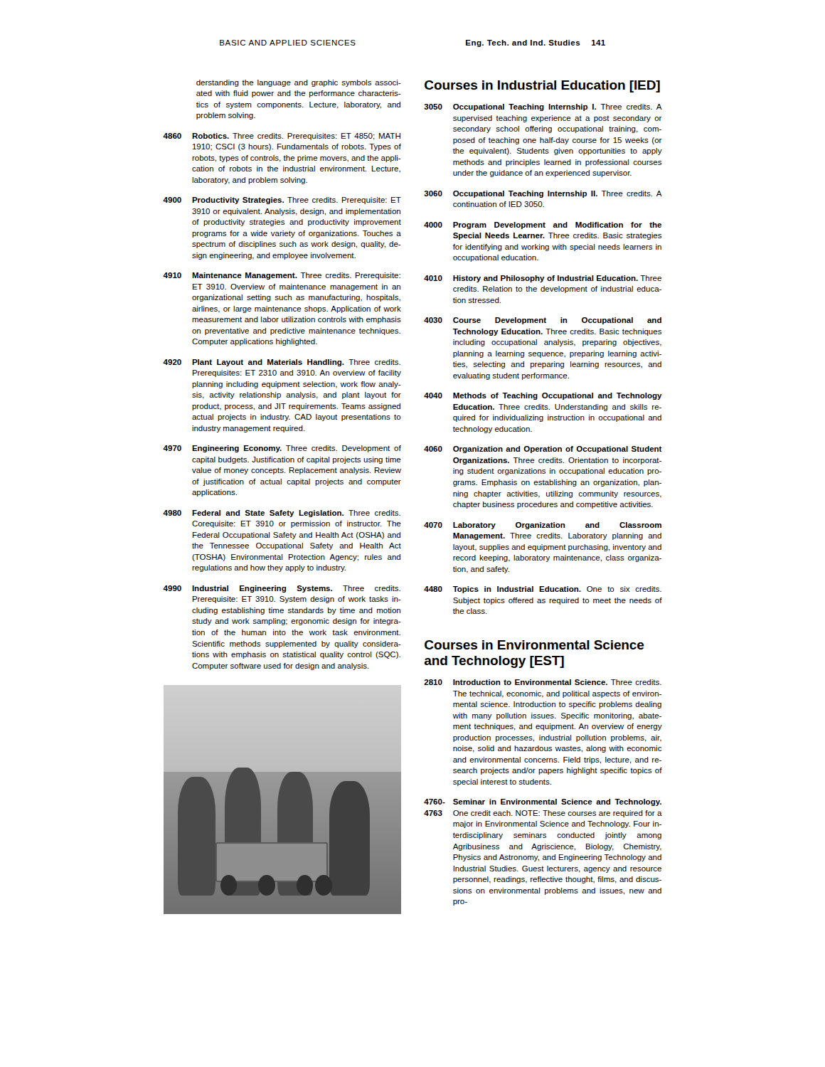Basic and Applied Sciences Eng. Tech. and Ind. Studies 141
derstanding the language and graphic symbols associated with fluid power and the performance characteristics of system components. Lecture, laboratory, and problem solving.
4860
Robotics. Three credits. Prerequisites: ET 4850; MATH 1910; CSCI (3 hours). Fundamentals of robots. Types of robots, types of controls, the prime movers, and the application of robots in the industrial environment. Lecture, laboratory, and problem solving.
4900
Productivity Strategies. Three credits. Prerequisite: ET 3910 or equivalent. Analysis, design, and implementation of productivity strategies and productivity improvement programs for a wide variety of organizations. Touches a spectrum of disciplines such as work design, quality, design engineering, and employee involvement.
4910
Maintenance Management. Three credits. Prerequisite: ET 3910. Overview of maintenance management in an organizational setting such as manufacturing, hospitals, airlines, or large maintenance shops. Application of work measurement and labor utilization controls with emphasis on preventative and predictive maintenance techniques. Computer applications highlighted.
4920
Plant Layout and Materials Handling. Three credits. Prerequisites: ET 2310 and 3910. An overview of facility planning including equipment selection, work flow analysis, activity relationship analysis, and plant layout for product, process, and JIT requirements. Teams assigned actual projects in industry. CAD layout presentations to industry management required.
4970
Engineering Economy. Three credits. Development of capital budgets. Justification of capital projects using time value of money concepts. Replacement analysis. Review of justification of actual capital projects and computer applications.
4980
Federal and State Safety Legislation. Three credits. Corequisite: ET 3910 or permission of instructor. The Federal Occupational Safety and Health Act (OSHA) and the Tennessee Occupational Safety and Health Act (TOSHA) Environmental Protection Agency; rules and regulations and how they apply to industry.
4990
Industrial Engineering Systems. Three credits. Prerequisite: ET 3910. System design of work tasks including establishing time standards by time and motion study and work sampling; ergonomic design for integration of the human into the work task environment. Scientific methods supplemented by quality considerations with emphasis on statistical quality control (SQC). Computer software used for design and analysis.
Courses in Industrial Education [IED]
3050
Occupational Teaching Internship I. Three credits. A supervised teaching experience at a post secondary or secondary school offering occupational training, composed of teaching one half-day course for 15 weeks (or the equivalent). Students given opportunities to apply methods and principles learned in professional courses under the guidance of an experienced supervisor.
3060
Occupational Teaching Internship II. Three credits. A continuation of IED 3050.
4000
Program Development and Modification for the Special Needs Learner. Three credits. Basic strategies for identifying and working with special needs learners in occupational education.
4010
History and Philosophy of Industrial Education. Three credits. Relation to the development of industrial education stressed.
4030
Course Development in Occupational and Technology Education. Three credits. Basic techniques including occupational analysis, preparing objectives, planning a learning sequence, preparing learning activities, selecting and preparing learning resources, and evaluating student performance.
4040
Methods of Teaching Occupational and Technology Education. Three credits. Understanding and skills required for individualizing instruction in occupational and technology education.
4060
Organization and Operation of Occupational Student Organizations. Three credits. Orientation to incorporating student organizations in occupational education programs. Emphasis on establishing an organization, planning chapter activities, utilizing community resources, chapter business procedures and competitive activities.
4070
Laboratory Organization and Classroom Management. Three credits. Laboratory planning and layout, supplies and equipment purchasing, inventory and record keeping, laboratory maintenance, class organization, and safety.
4480
Topics in Industrial Education. One to six credits. Subject topics offered as required to meet the needs of the class.
Courses in Environmental Science and Technology [EST]
2810
Introduction to Environmental Science. Three credits. The technical, economic, and political aspects of environmental science. Introduction to specific problems dealing with many pollution issues. Specific monitoring, abatement techniques, and equipment. An overview of energy production processes, industrial pollution problems, air, noise, solid and hazardous wastes, along with economic and environmental concerns. Field trips, lecture, and research projects and/or papers highlight specific topics of special interest to students.
4760-4763
Seminar in Environmental Science and Technology. One credit each. NOTE: These courses are required for a major in Environmental Science and Technology. Four interdisciplinary seminars conducted jointly among Agribusiness and Agriscience, Biology, Chemistry, Physics and Astronomy, and Engineering Technology and Industrial Studies. Guest lecturers, agency and resource personnel, readings, reflective thought, films, and discussions on environmental problems and issues, new and pro-